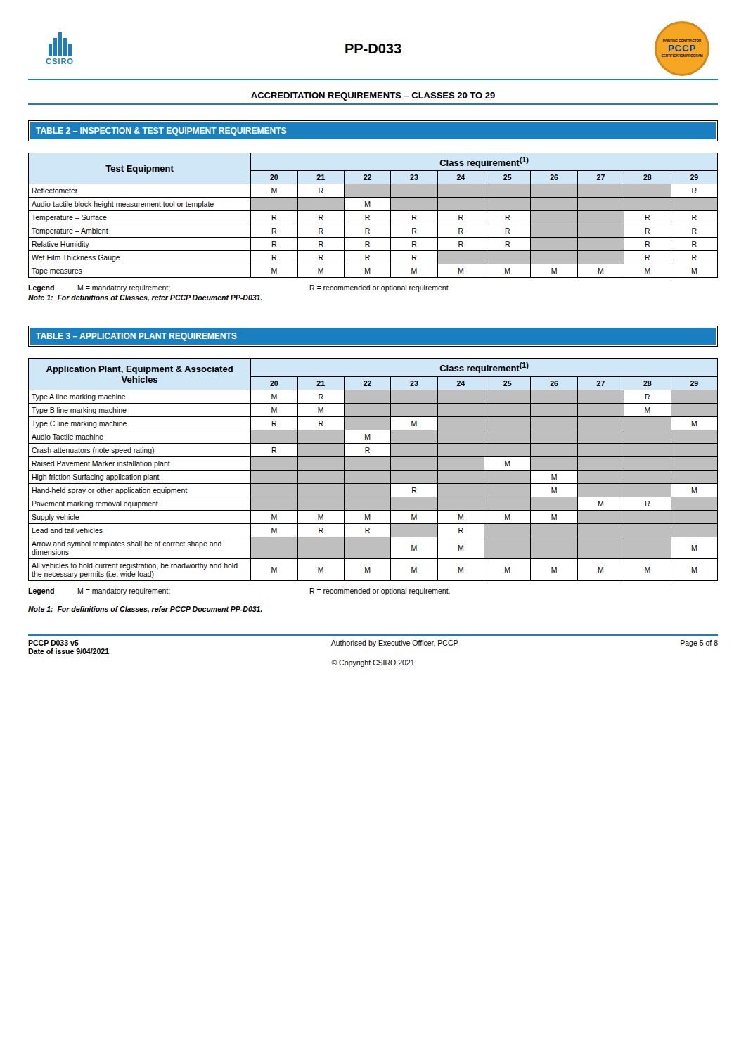CSIRO
PP-D033
Painting Contractor
PCCP
Certification Program
ACCREDITATION REQUIREMENTS – CLASSES 20 TO 29
TABLE 2 – INSPECTION & TEST EQUIPMENT REQUIREMENTS
| Test Equipment | Class requirement (1) |
| --- | --- |
| 20 | 21 | 22 | 23 | 24 | 25 | 26 | 27 | 28 | 29 |
| Reflectometer | M | R | | | | | | | | R |
| Audio-tactile block height measurement tool or template | | | M | | | | | | | |
| Temperature – Surface | R | R | R | R | R | R | | | R | R |
| Temperature – Ambient | R | R | R | R | R | R | | | R | R |
| Relative Humidity | R | R | R | R | R | R | | | R | R |
| Wet Film Thickness Gauge | R | R | R | R | | | | | R | R |
| Tape measures | M | M | M | M | M | M | M | M | M | M |
Legend M = mandatory requirement; R = recommended or optional requirement.
Note 1: For definitions of Classes, refer PCCP Document PP-D031.
TABLE 3 – APPLICATION PLANT REQUIREMENTS
| Application Plant, Equipment & Associated Vehicles | Class requirement (1) |
| --- | --- |
| 20 | 21 | 22 | 23 | 24 | 25 | 26 | 27 | 28 | 29 |
| Type A line marking machine | M | R | | | | | | | R | |
| Type B line marking machine | M | M | | | | | | | M | |
| Type C line marking machine | R | R | | M | | | | | | M |
| Audio Tactile machine | | | M | | | | | | | |
| Crash attenuators (note speed rating) | R | | R | | | | | | | |
| Raised Pavement Marker installation plant | | | | | | M | | | | |
| High friction Surfacing application plant | | | | | | | M | | | |
| Hand-held spray or other application equipment | | | | R | | | M | | | M |
| Pavement marking removal equipment | | | | | | | | M | R | |
| Supply vehicle | M | M | M | M | M | M | M | | | |
| Lead and tail vehicles | M | R | R | | R | | | | | |
| Arrow and symbol templates shall be of correct shape and dimensions | | | | M | M | | | | | M |
| All vehicles to hold current registration, be roadworthy and hold the necessary permits (i.e. wide load) | M | M | M | M | M | M | M | M | M | M |
Legend M = mandatory requirement; R = recommended or optional requirement.
Note 1: For definitions of Classes, refer PCCP Document PP-D031.
PCCP D033 v5
Date of issue 9/04/2021
Authorised by Executive Officer, PCCP
Page 5 of 8
© Copyright CSIRO 2021